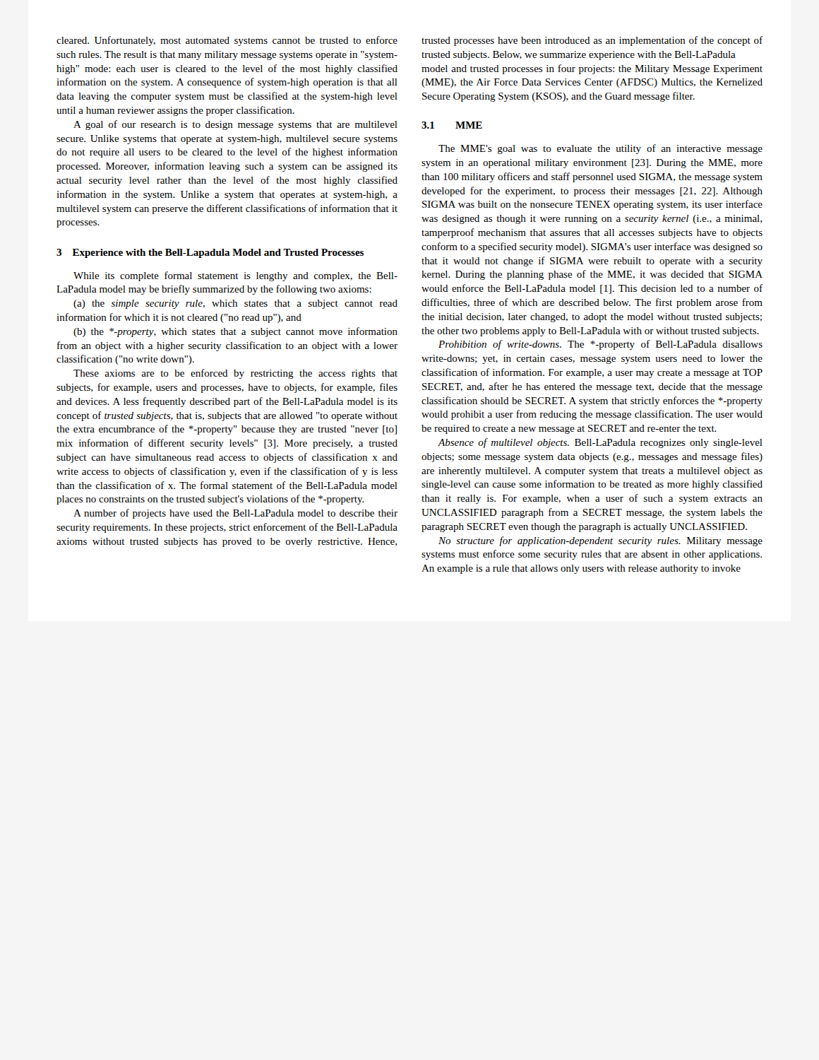cleared. Unfortunately, most automated systems cannot be trusted to enforce such rules. The result is that many military message systems operate in "system-high" mode: each user is cleared to the level of the most highly classified information on the system. A consequence of system-high operation is that all data leaving the computer system must be classified at the system-high level until a human reviewer assigns the proper classification.
A goal of our research is to design message systems that are multilevel secure. Unlike systems that operate at system-high, multilevel secure systems do not require all users to be cleared to the level of the highest information processed. Moreover, information leaving such a system can be assigned its actual security level rather than the level of the most highly classified information in the system. Unlike a system that operates at system-high, a multilevel system can preserve the different classifications of information that it processes.
3 Experience with the Bell-Lapadula Model and Trusted Processes
While its complete formal statement is lengthy and complex, the Bell-LaPadula model may be briefly summarized by the following two axioms:
(a) the simple security rule, which states that a subject cannot read information for which it is not cleared ("no read up"), and
(b) the *-property, which states that a subject cannot move information from an object with a higher security classification to an object with a lower classification ("no write down").
These axioms are to be enforced by restricting the access rights that subjects, for example, users and processes, have to objects, for example, files and devices. A less frequently described part of the Bell-LaPadula model is its concept of trusted subjects, that is, subjects that are allowed "to operate without the extra encumbrance of the *-property" because they are trusted "never [to] mix information of different security levels" [3]. More precisely, a trusted subject can have simultaneous read access to objects of classification x and write access to objects of classification y, even if the classification of y is less than the classification of x. The formal statement of the Bell-LaPadula model places no constraints on the trusted subject's violations of the *-property.
A number of projects have used the Bell-LaPadula model to describe their security requirements. In these projects, strict enforcement of the Bell-LaPadula axioms without trusted subjects has proved to be overly restrictive. Hence, trusted processes have been introduced as an implementation of the concept of trusted subjects. Below, we summarize experience with the Bell-LaPadula
model and trusted processes in four projects: the Military Message Experiment (MME), the Air Force Data Services Center (AFDSC) Multics, the Kernelized Secure Operating System (KSOS), and the Guard message filter.
3.1 MME
The MME's goal was to evaluate the utility of an interactive message system in an operational military environment [23]. During the MME, more than 100 military officers and staff personnel used SIGMA, the message system developed for the experiment, to process their messages [21, 22]. Although SIGMA was built on the nonsecure TENEX operating system, its user interface was designed as though it were running on a security kernel (i.e., a minimal, tamperproof mechanism that assures that all accesses subjects have to objects conform to a specified security model). SIGMA's user interface was designed so that it would not change if SIGMA were rebuilt to operate with a security kernel. During the planning phase of the MME, it was decided that SIGMA would enforce the Bell-LaPadula model [1]. This decision led to a number of difficulties, three of which are described below. The first problem arose from the initial decision, later changed, to adopt the model without trusted subjects; the other two problems apply to Bell-LaPadula with or without trusted subjects.
Prohibition of write-downs. The *-property of Bell-LaPadula disallows write-downs; yet, in certain cases, message system users need to lower the classification of information. For example, a user may create a message at TOP SECRET, and, after he has entered the message text, decide that the message classification should be SECRET. A system that strictly enforces the *-property would prohibit a user from reducing the message classification. The user would be required to create a new message at SECRET and re-enter the text.
Absence of multilevel objects. Bell-LaPadula recognizes only single-level objects; some message system data objects (e.g., messages and message files) are inherently multilevel. A computer system that treats a multilevel object as single-level can cause some information to be treated as more highly classified than it really is. For example, when a user of such a system extracts an UNCLASSIFIED paragraph from a SECRET message, the system labels the paragraph SECRET even though the paragraph is actually UNCLASSIFIED.
No structure for application-dependent security rules. Military message systems must enforce some security rules that are absent in other applications. An example is a rule that allows only users with release authority to invoke